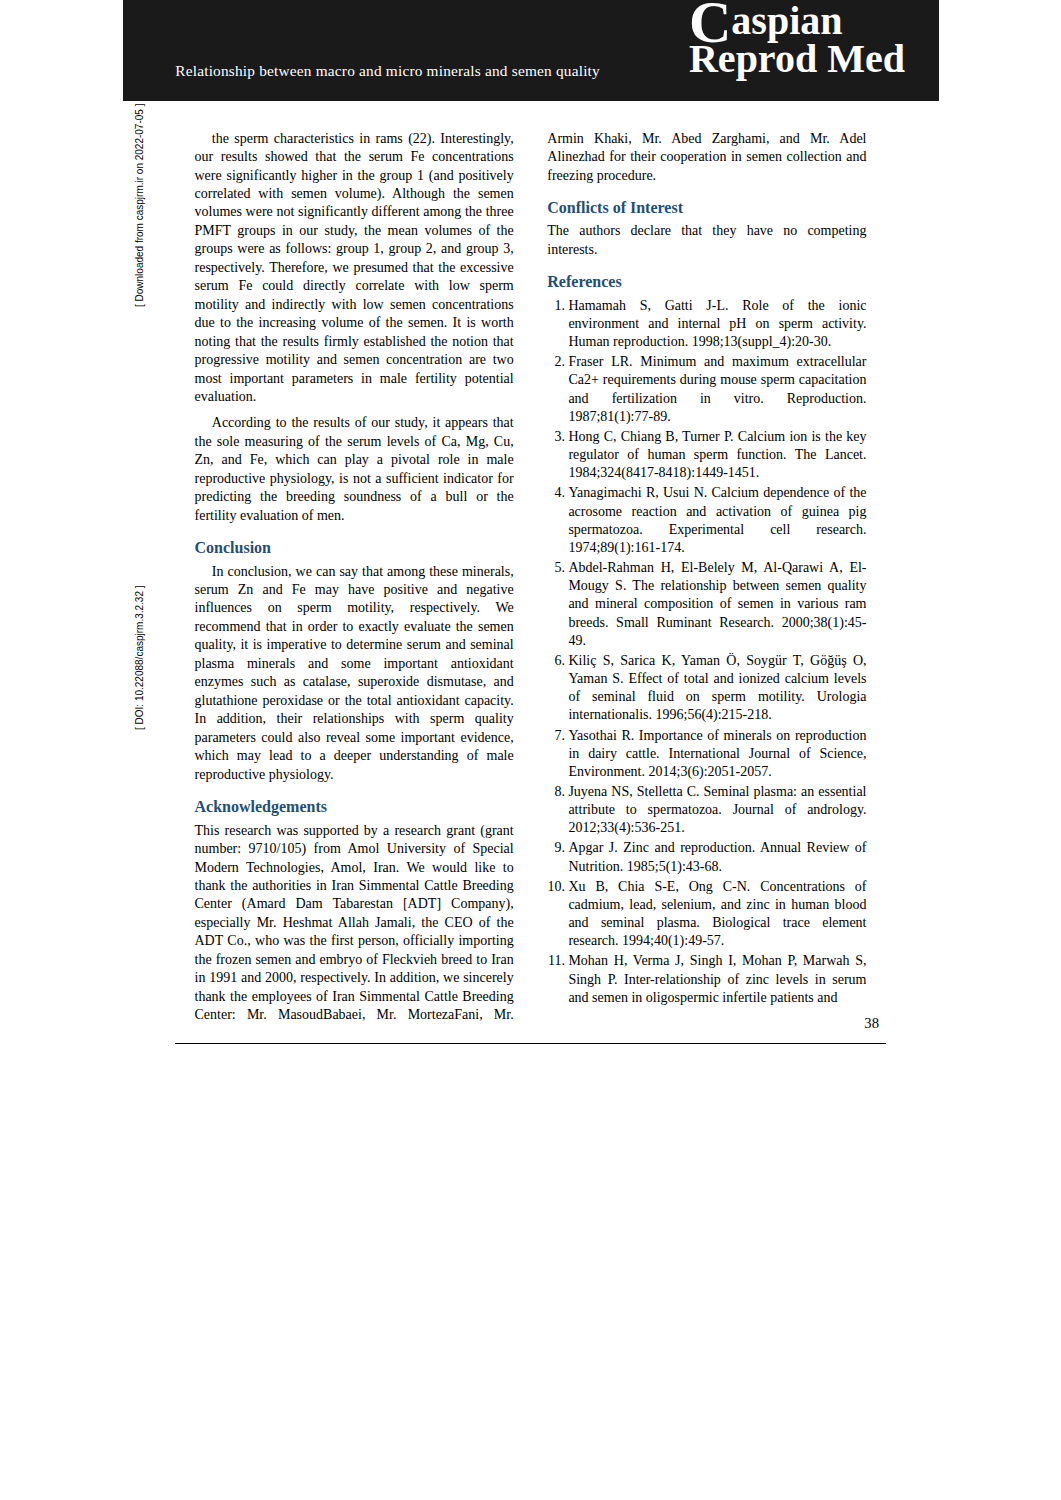Relationship between macro and micro minerals and semen quality
Caspian
Reprod Med
[ Downloaded from caspjrm.ir on 2022-07-05 ]
[ DOI: 10.22088/caspjrm.3.2.32 ]
the sperm characteristics in rams (22). Interestingly, our results showed that the serum Fe concentrations were significantly higher in the group 1 (and positively correlated with semen volume). Although the semen volumes were not significantly different among the three PMFT groups in our study, the mean volumes of the groups were as follows: group 1, group 2, and group 3, respectively. Therefore, we presumed that the excessive serum Fe could directly correlate with low sperm motility and indirectly with low semen concentrations due to the increasing volume of the semen. It is worth noting that the results firmly established the notion that progressive motility and semen concentration are two most important parameters in male fertility potential evaluation.
According to the results of our study, it appears that the sole measuring of the serum levels of Ca, Mg, Cu, Zn, and Fe, which can play a pivotal role in male reproductive physiology, is not a sufficient indicator for predicting the breeding soundness of a bull or the fertility evaluation of men.
Conclusion
In conclusion, we can say that among these minerals, serum Zn and Fe may have positive and negative influences on sperm motility, respectively. We recommend that in order to exactly evaluate the semen quality, it is imperative to determine serum and seminal plasma minerals and some important antioxidant enzymes such as catalase, superoxide dismutase, and glutathione peroxidase or the total antioxidant capacity. In addition, their relationships with sperm quality parameters could also reveal some important evidence, which may lead to a deeper understanding of male reproductive physiology.
Acknowledgements
This research was supported by a research grant (grant number: 9710/105) from Amol University of Special Modern Technologies, Amol, Iran. We would like to thank the authorities in Iran Simmental Cattle Breeding Center (Amard Dam Tabarestan [ADT] Company), especially Mr. Heshmat Allah Jamali, the CEO of the ADT Co., who was the first person, officially importing the frozen semen and embryo of Fleckvieh breed to Iran in 1991 and 2000, respectively. In addition, we sincerely thank the employees of Iran Simmental Cattle Breeding Center: Mr. MasoudBabaei, Mr. MortezaFani, Mr. Armin Khaki, Mr. Abed Zarghami, and Mr. Adel Alinezhad for their cooperation in semen collection and freezing procedure.
Conflicts of Interest
The authors declare that they have no competing interests.
References
Hamamah S, Gatti J-L. Role of the ionic environment and internal pH on sperm activity. Human reproduction. 1998;13(suppl_4):20-30.
Fraser LR. Minimum and maximum extracellular Ca2+ requirements during mouse sperm capacitation and fertilization in vitro. Reproduction. 1987;81(1):77-89.
Hong C, Chiang B, Turner P. Calcium ion is the key regulator of human sperm function. The Lancet. 1984;324(8417-8418):1449-1451.
Yanagimachi R, Usui N. Calcium dependence of the acrosome reaction and activation of guinea pig spermatozoa. Experimental cell research. 1974;89(1):161-174.
Abdel-Rahman H, El-Belely M, Al-Qarawi A, El-Mougy S. The relationship between semen quality and mineral composition of semen in various ram breeds. Small Ruminant Research. 2000;38(1):45-49.
Kiliç S, Sarica K, Yaman Ö, Soygür T, Göğüş O, Yaman S. Effect of total and ionized calcium levels of seminal fluid on sperm motility. Urologia internationalis. 1996;56(4):215-218.
Yasothai R. Importance of minerals on reproduction in dairy cattle. International Journal of Science, Environment. 2014;3(6):2051-2057.
Juyena NS, Stelletta C. Seminal plasma: an essential attribute to spermatozoa. Journal of andrology. 2012;33(4):536-251.
Apgar J. Zinc and reproduction. Annual Review of Nutrition. 1985;5(1):43-68.
Xu B, Chia S-E, Ong C-N. Concentrations of cadmium, lead, selenium, and zinc in human blood and seminal plasma. Biological trace element research. 1994;40(1):49-57.
Mohan H, Verma J, Singh I, Mohan P, Marwah S, Singh P. Inter-relationship of zinc levels in serum and semen in oligospermic infertile patients and
38